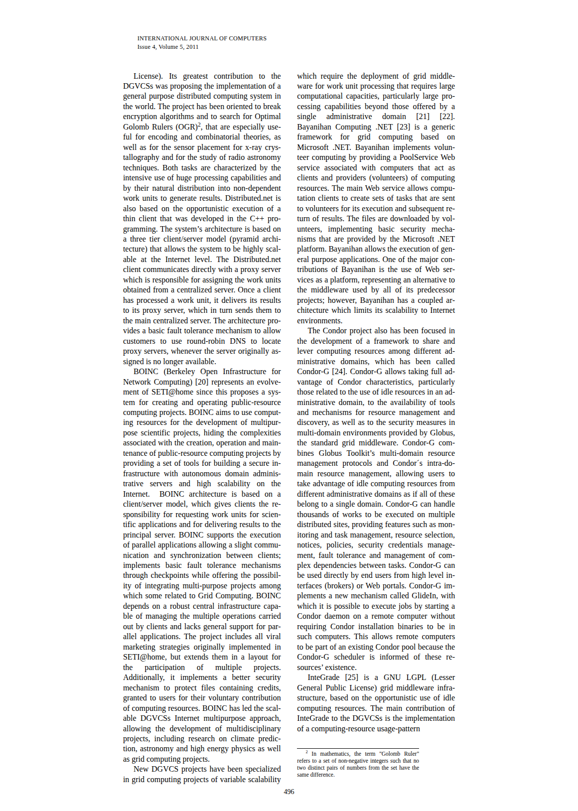INTERNATIONAL JOURNAL OF COMPUTERS Issue 4, Volume 5, 2011
License). Its greatest contribution to the DGVCSs was proposing the implementation of a general purpose distributed computing system in the world. The project has been oriented to break encryption algorithms and to search for Optimal Golomb Rulers (OGR)2, that are especially useful for encoding and combinatorial theories, as well as for the sensor placement for x-ray crystallography and for the study of radio astronomy techniques. Both tasks are characterized by the intensive use of huge processing capabilities and by their natural distribution into non-dependent work units to generate results. Distributed.net is also based on the opportunistic execution of a thin client that was developed in the C++ programming. The system’s architecture is based on a three tier client/server model (pyramid architecture) that allows the system to be highly scalable at the Internet level. The Distributed.net client communicates directly with a proxy server which is responsible for assigning the work units obtained from a centralized server. Once a client has processed a work unit, it delivers its results to its proxy server, which in turn sends them to the main centralized server. The architecture provides a basic fault tolerance mechanism to allow customers to use round-robin DNS to locate proxy servers, whenever the server originally assigned is no longer available.
BOINC (Berkeley Open Infrastructure for Network Computing) [20] represents an evolvement of SETI@home since this proposes a system for creating and operating public-resource computing projects. BOINC aims to use computing resources for the development of multipurpose scientific projects, hiding the complexities associated with the creation, operation and maintenance of public-resource computing projects by providing a set of tools for building a secure infrastructure with autonomous domain administrative servers and high scalability on the Internet. BOINC architecture is based on a client/server model, which gives clients the responsibility for requesting work units for scientific applications and for delivering results to the principal server. BOINC supports the execution of parallel applications allowing a slight communication and synchronization between clients; implements basic fault tolerance mechanisms through checkpoints while offering the possibility of integrating multi-purpose projects among which some related to Grid Computing. BOINC depends on a robust central infrastructure capable of managing the multiple operations carried out by clients and lacks general support for parallel applications. The project includes all viral marketing strategies originally implemented in SETI@home, but extends them in a layout for the participation of multiple projects. Additionally, it implements a better security mechanism to protect files containing credits, granted to users for their voluntary contribution of computing resources. BOINC has led the scalable DGVCSs Internet multipurpose approach, allowing the development of multidisciplinary projects, including research on climate prediction, astronomy and high energy physics as well as grid computing projects.
New DGVCS projects have been specialized in grid computing projects of variable scalability which require the deployment of grid middleware for work unit processing that requires large computational capacities, particularly large processing capabilities beyond those offered by a single administrative domain [21] [22]. Bayanihan Computing .NET [23] is a generic framework for grid computing based on Microsoft .NET. Bayanihan implements volunteer computing by providing a PoolService Web service associated with computers that act as clients and providers (volunteers) of computing resources. The main Web service allows computation clients to create sets of tasks that are sent to volunteers for its execution and subsequent return of results. The files are downloaded by volunteers, implementing basic security mechanisms that are provided by the Microsoft .NET platform. Bayanihan allows the execution of general purpose applications. One of the major contributions of Bayanihan is the use of Web services as a platform, representing an alternative to the middleware used by all of its predecessor projects; however, Bayanihan has a coupled architecture which limits its scalability to Internet environments.
The Condor project also has been focused in the development of a framework to share and lever computing resources among different administrative domains, which has been called Condor-G [24]. Condor-G allows taking full advantage of Condor characteristics, particularly those related to the use of idle resources in an administrative domain, to the availability of tools and mechanisms for resource management and discovery, as well as to the security measures in multi-domain environments provided by Globus, the standard grid middleware. Condor-G combines Globus Toolkit’s multi-domain resource management protocols and Condor´s intra-domain resource management, allowing users to take advantage of idle computing resources from different administrative domains as if all of these belong to a single domain. Condor-G can handle thousands of works to be executed on multiple distributed sites, providing features such as monitoring and task management, resource selection, notices, policies, security credentials management, fault tolerance and management of complex dependencies between tasks. Condor-G can be used directly by end users from high level interfaces (brokers) or Web portals. Condor-G implements a new mechanism called GlideIn, with which it is possible to execute jobs by starting a Condor daemon on a remote computer without requiring Condor installation binaries to be in such computers. This allows remote computers to be part of an existing Condor pool because the Condor-G scheduler is informed of these resources’ existence.
InteGrade [25] is a GNU LGPL (Lesser General Public License) grid middleware infrastructure, based on the opportunistic use of idle computing resources. The main contribution of InteGrade to the DGVCSs is the implementation of a computing-resource usage-pattern
2 In mathematics, the term "Golomb Ruler" refers to a set of non-negative integers such that no two distinct pairs of numbers from the set have the same difference.
496